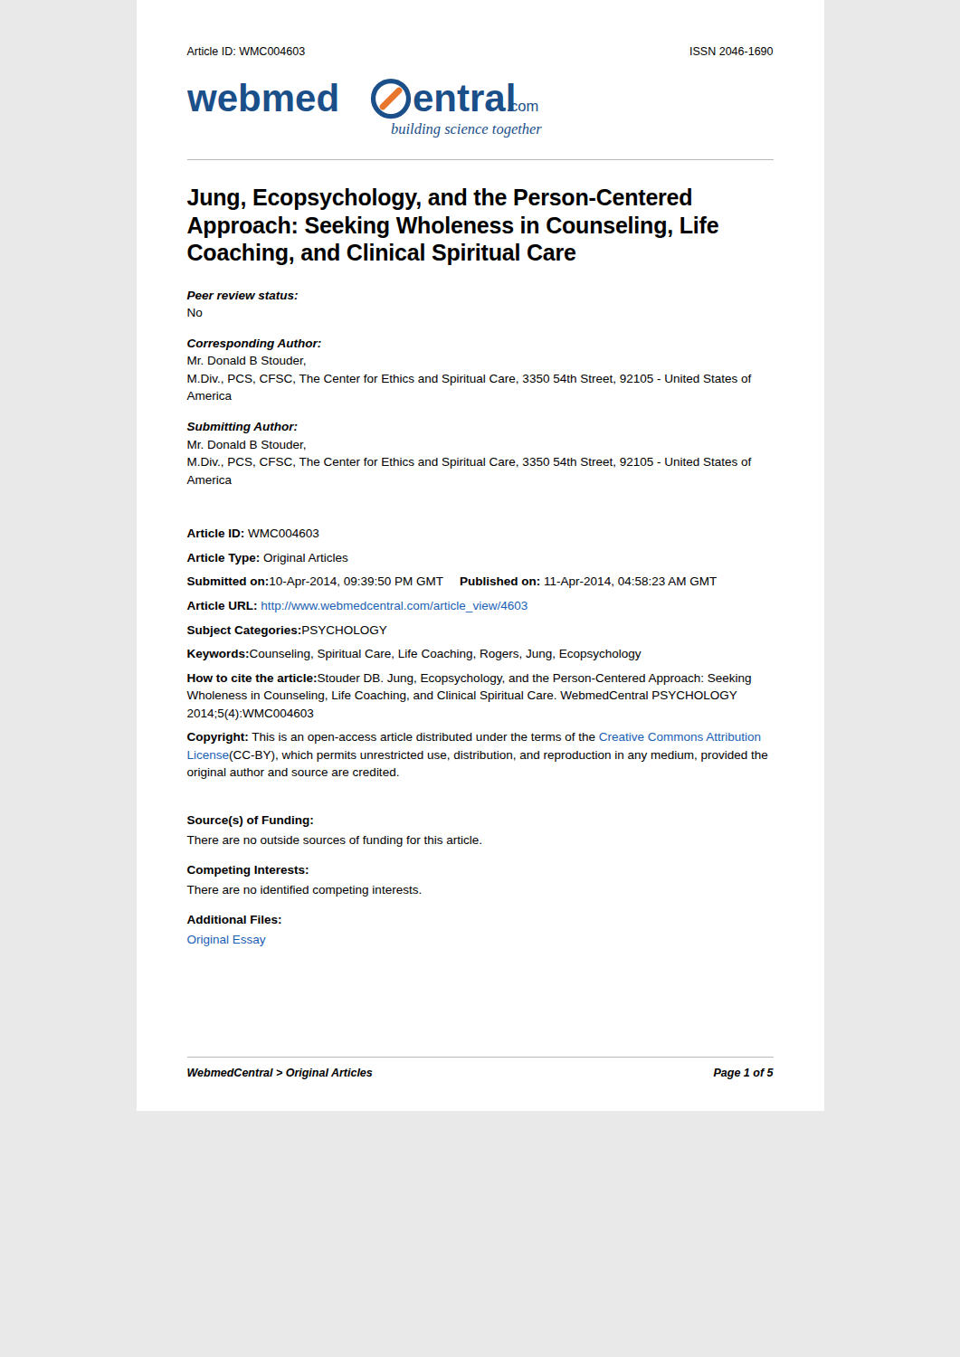Article ID: WMC004603 ISSN 2046-1690
Jung, Ecopsychology, and the Person-Centered Approach: Seeking Wholeness in Counseling, Life Coaching, and Clinical Spiritual Care
Peer review status:
No
Corresponding Author:
Mr. Donald B Stouder,
M.Div., PCS, CFSC, The Center for Ethics and Spiritual Care, 3350 54th Street, 92105 - United States of America
Submitting Author:
Mr. Donald B Stouder,
M.Div., PCS, CFSC, The Center for Ethics and Spiritual Care, 3350 54th Street, 92105 - United States of America
Article ID: WMC004603
Article Type: Original Articles
Submitted on: 10-Apr-2014, 09:39:50 PM GMT Published on: 11-Apr-2014, 04:58:23 AM GMT
Article URL: http://www.webmedcentral.com/article_view/4603
Subject Categories: PSYCHOLOGY
Keywords: Counseling, Spiritual Care, Life Coaching, Rogers, Jung, Ecopsychology
How to cite the article: Stouder DB. Jung, Ecopsychology, and the Person-Centered Approach: Seeking Wholeness in Counseling, Life Coaching, and Clinical Spiritual Care. WebmedCentral PSYCHOLOGY 2014;5(4):WMC004603
Copyright: This is an open-access article distributed under the terms of the Creative Commons Attribution License(CC-BY), which permits unrestricted use, distribution, and reproduction in any medium, provided the original author and source are credited.
Source(s) of Funding:
There are no outside sources of funding for this article.
Competing Interests:
There are no identified competing interests.
Additional Files:
Original Essay
WebmedCentral > Original Articles Page 1 of 5